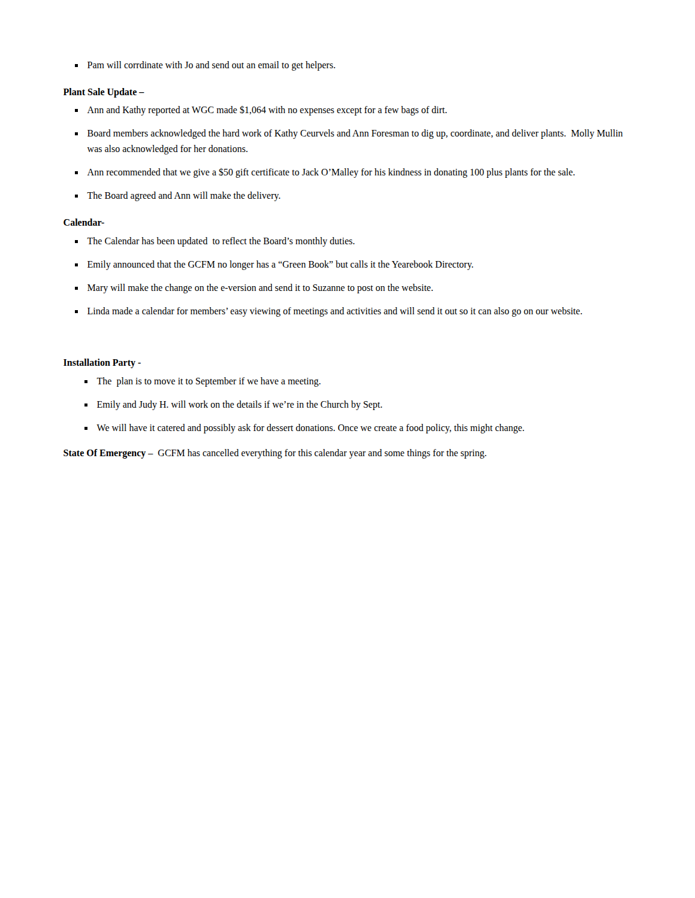Pam will corrdinate with Jo and send out an email to get helpers.
Plant Sale Update –
Ann and Kathy reported at WGC made $1,064 with no expenses except for a few bags of dirt.
Board members acknowledged the hard work of Kathy Ceurvels and Ann Foresman to dig up, coordinate, and deliver plants. Molly Mullin was also acknowledged for her donations.
Ann recommended that we give a $50 gift certificate to Jack O’Malley for his kindness in donating 100 plus plants for the sale.
The Board agreed and Ann will make the delivery.
Calendar-
The Calendar has been updated to reflect the Board’s monthly duties.
Emily announced that the GCFM no longer has a “Green Book” but calls it the Yearebook Directory.
Mary will make the change on the e-version and send it to Suzanne to post on the website.
Linda made a calendar for members’ easy viewing of meetings and activities and will send it out so it can also go on our website.
Installation Party -
The plan is to move it to September if we have a meeting.
Emily and Judy H. will work on the details if we’re in the Church by Sept.
We will have it catered and possibly ask for dessert donations. Once we create a food policy, this might change.
State Of Emergency – GCFM has cancelled everything for this calendar year and some things for the spring.